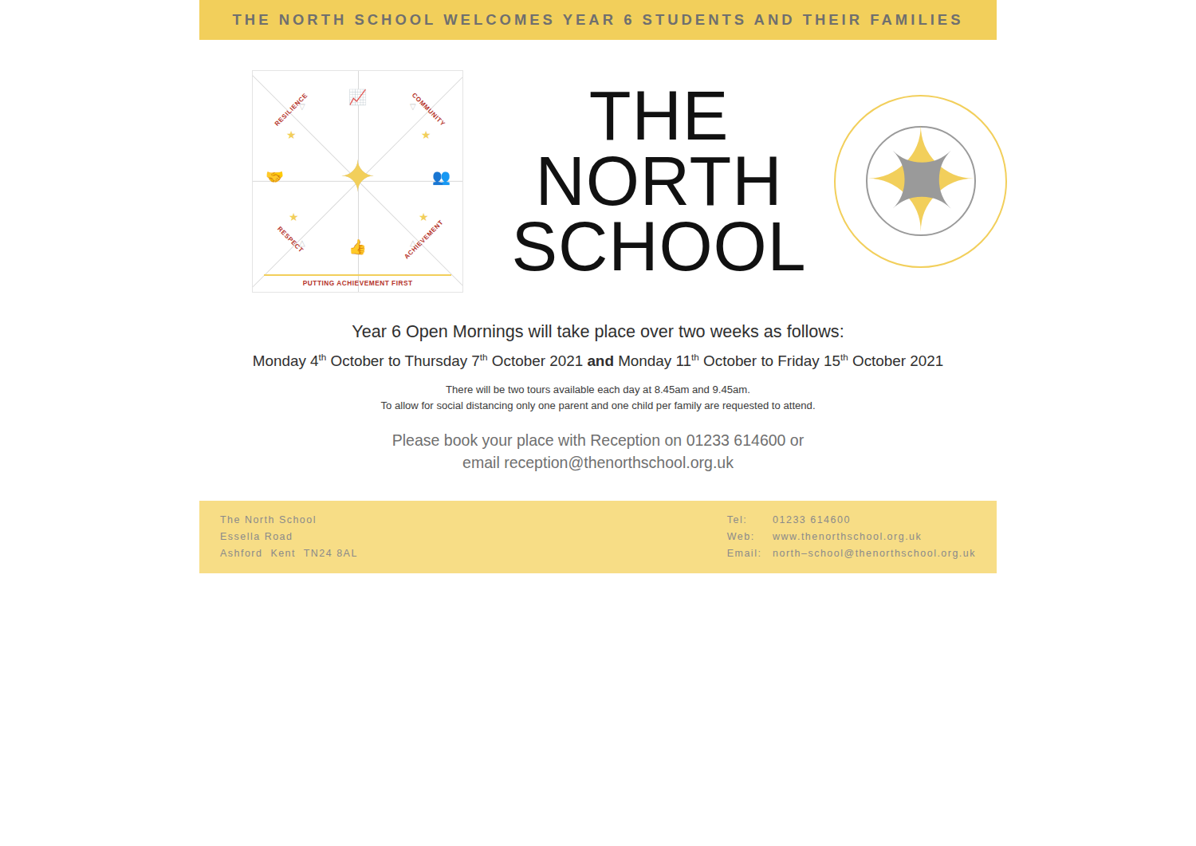The North School welcomes Year 6 students and their families
📈 🤝 👥 👍 ▽ ▽ △ △ ★ ★ ★ ★ ✦ RESILIENCE COMMUNITY RESPECT ACHIEVEMENT
PUTTING ACHIEVEMENT FIRST
THE
NORTH
SCHOOL
✦ ✦
Year 6 Open Mornings will take place over two weeks as follows:
Monday 4th October to Thursday 7th October 2021 and Monday 11th October to Friday 15th October 2021
There will be two tours available each day at 8.45am and 9.45am.
To allow for social distancing only one parent and one child per family are requested to attend.
Please book your place with Reception on 01233 614600 or
email reception@thenorthschool.org.uk
The North School
Essella Road
Ashford Kent TN24 8AL
Tel: 01233 614600
Web: www.thenorthschool.org.uk
Email: north–school@thenorthschool.org.uk